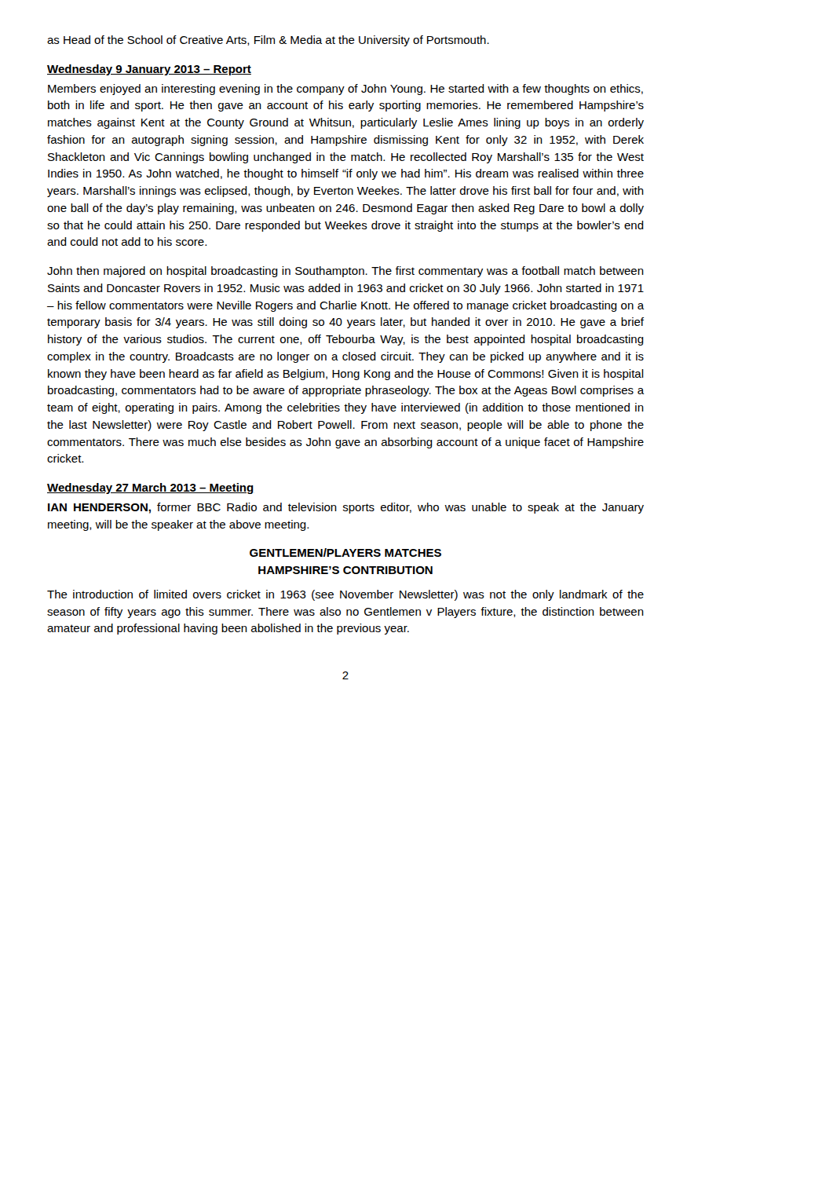as Head of the School of Creative Arts, Film & Media at the University of Portsmouth.
Wednesday 9 January 2013 – Report
Members enjoyed an interesting evening in the company of John Young. He started with a few thoughts on ethics, both in life and sport. He then gave an account of his early sporting memories. He remembered Hampshire’s matches against Kent at the County Ground at Whitsun, particularly Leslie Ames lining up boys in an orderly fashion for an autograph signing session, and Hampshire dismissing Kent for only 32 in 1952, with Derek Shackleton and Vic Cannings bowling unchanged in the match. He recollected Roy Marshall’s 135 for the West Indies in 1950. As John watched, he thought to himself “if only we had him”. His dream was realised within three years. Marshall’s innings was eclipsed, though, by Everton Weekes. The latter drove his first ball for four and, with one ball of the day’s play remaining, was unbeaten on 246. Desmond Eagar then asked Reg Dare to bowl a dolly so that he could attain his 250. Dare responded but Weekes drove it straight into the stumps at the bowler’s end and could not add to his score.
John then majored on hospital broadcasting in Southampton. The first commentary was a football match between Saints and Doncaster Rovers in 1952. Music was added in 1963 and cricket on 30 July 1966. John started in 1971 – his fellow commentators were Neville Rogers and Charlie Knott. He offered to manage cricket broadcasting on a temporary basis for 3/4 years. He was still doing so 40 years later, but handed it over in 2010. He gave a brief history of the various studios. The current one, off Tebourba Way, is the best appointed hospital broadcasting complex in the country. Broadcasts are no longer on a closed circuit. They can be picked up anywhere and it is known they have been heard as far afield as Belgium, Hong Kong and the House of Commons! Given it is hospital broadcasting, commentators had to be aware of appropriate phraseology. The box at the Ageas Bowl comprises a team of eight, operating in pairs. Among the celebrities they have interviewed (in addition to those mentioned in the last Newsletter) were Roy Castle and Robert Powell. From next season, people will be able to phone the commentators. There was much else besides as John gave an absorbing account of a unique facet of Hampshire cricket.
Wednesday 27 March 2013 – Meeting
IAN HENDERSON, former BBC Radio and television sports editor, who was unable to speak at the January meeting, will be the speaker at the above meeting.
GENTLEMEN/PLAYERS MATCHES
HAMPSHIRE’S CONTRIBUTION
The introduction of limited overs cricket in 1963 (see November Newsletter) was not the only landmark of the season of fifty years ago this summer. There was also no Gentlemen v Players fixture, the distinction between amateur and professional having been abolished in the previous year.
2